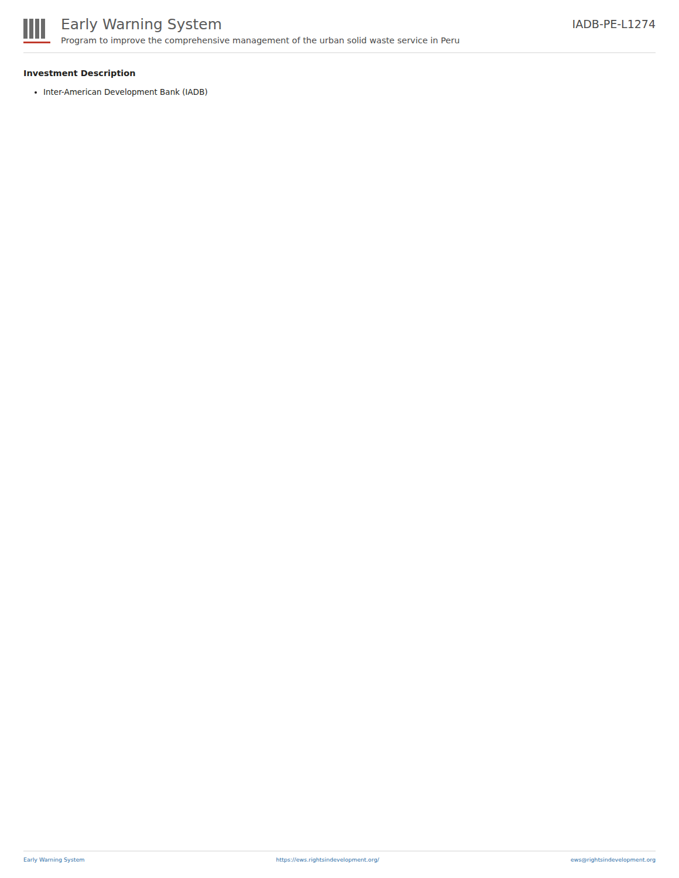Early Warning System
Program to improve the comprehensive management of the urban solid waste service in Peru
IADB-PE-L1274
Investment Description
Inter-American Development Bank (IADB)
Early Warning System
https://ews.rightsindevelopment.org/
ews@rightsindevelopment.org